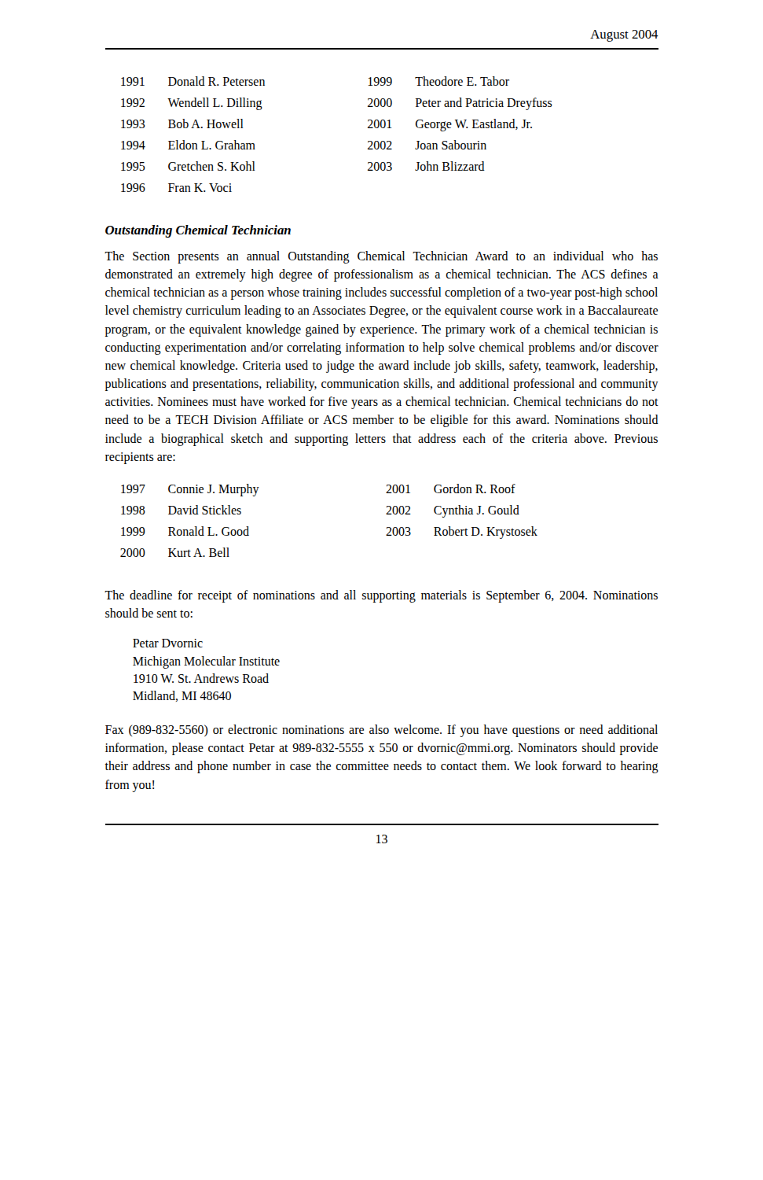August 2004
| 1991 | Donald R. Petersen | 1999 | Theodore E. Tabor |
| 1992 | Wendell L. Dilling | 2000 | Peter and Patricia Dreyfuss |
| 1993 | Bob A. Howell | 2001 | George W. Eastland, Jr. |
| 1994 | Eldon L. Graham | 2002 | Joan Sabourin |
| 1995 | Gretchen S. Kohl | 2003 | John Blizzard |
| 1996 | Fran K. Voci | | |
Outstanding Chemical Technician
The Section presents an annual Outstanding Chemical Technician Award to an individual who has demonstrated an extremely high degree of professionalism as a chemical technician. The ACS defines a chemical technician as a person whose training includes successful completion of a two-year post-high school level chemistry curriculum leading to an Associates Degree, or the equivalent course work in a Baccalaureate program, or the equivalent knowledge gained by experience. The primary work of a chemical technician is conducting experimentation and/or correlating information to help solve chemical problems and/or discover new chemical knowledge. Criteria used to judge the award include job skills, safety, teamwork, leadership, publications and presentations, reliability, communication skills, and additional professional and community activities. Nominees must have worked for five years as a chemical technician. Chemical technicians do not need to be a TECH Division Affiliate or ACS member to be eligible for this award. Nominations should include a biographical sketch and supporting letters that address each of the criteria above. Previous recipients are:
| 1997 | Connie J. Murphy | 2001 | Gordon R. Roof |
| 1998 | David Stickles | 2002 | Cynthia J. Gould |
| 1999 | Ronald L. Good | 2003 | Robert D. Krystosek |
| 2000 | Kurt A. Bell | | |
The deadline for receipt of nominations and all supporting materials is September 6, 2004. Nominations should be sent to:
Petar Dvornic
Michigan Molecular Institute
1910 W. St. Andrews Road
Midland, MI 48640
Fax (989-832-5560) or electronic nominations are also welcome. If you have questions or need additional information, please contact Petar at 989-832-5555 x 550 or dvornic@mmi.org. Nominators should provide their address and phone number in case the committee needs to contact them. We look forward to hearing from you!
13